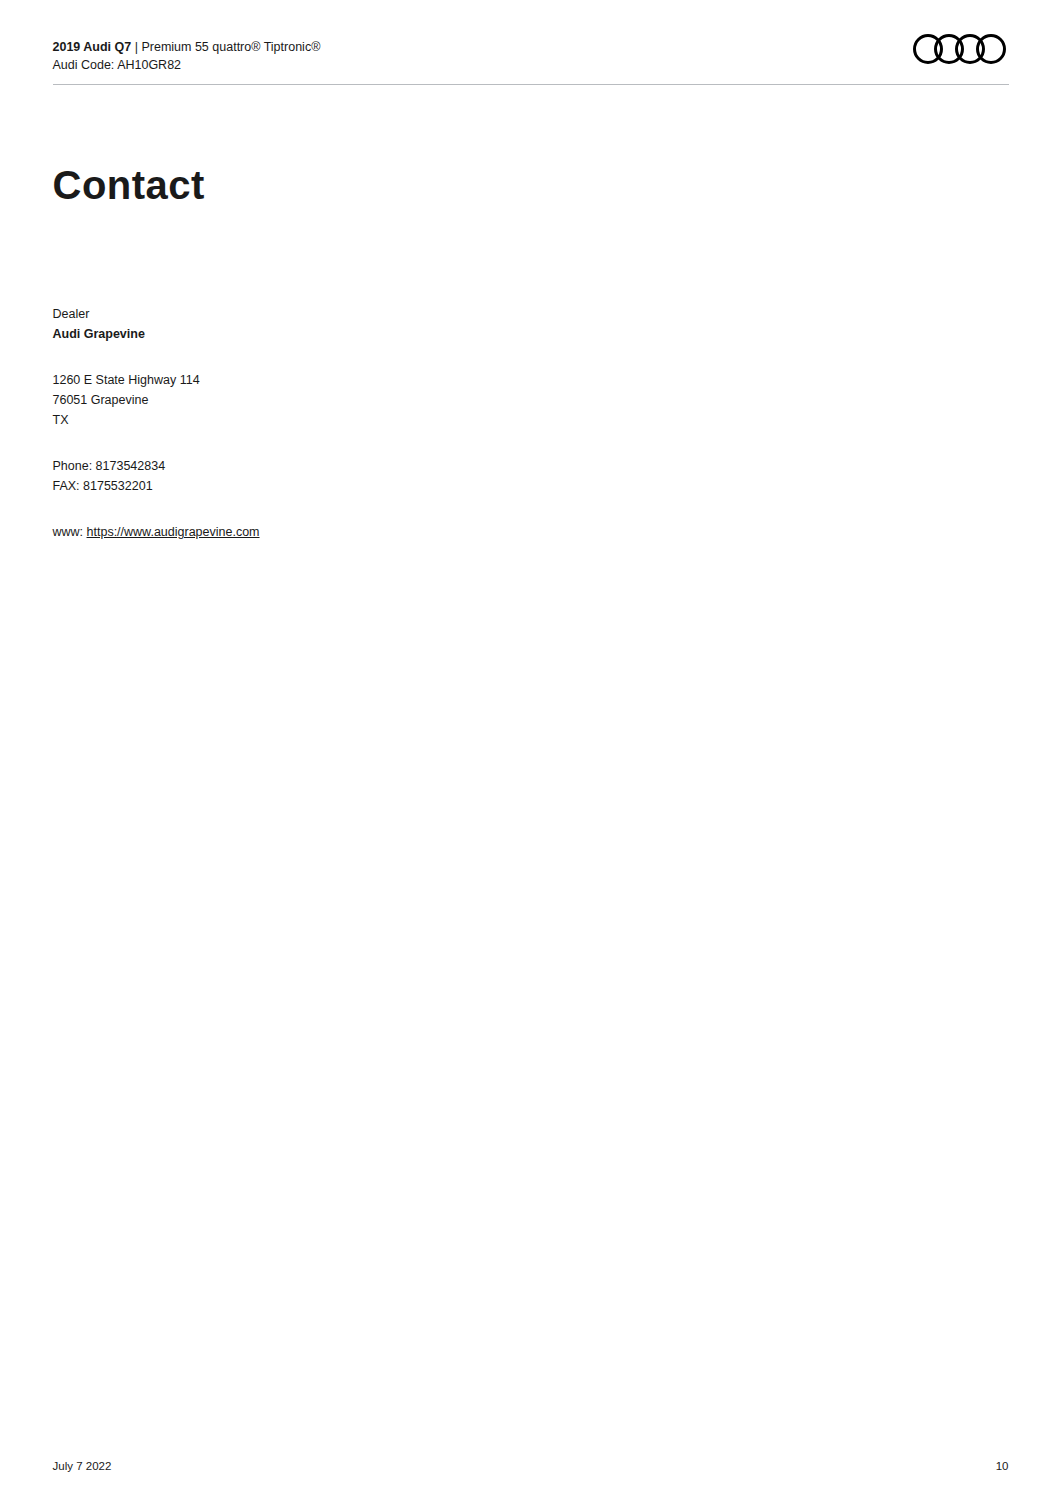2019 Audi Q7 | Premium 55 quattro® Tiptronic®
Audi Code: AH10GR82
Contact
Dealer
Audi Grapevine
1260 E State Highway 114
76051 Grapevine
TX
Phone: 8173542834
FAX: 8175532201
www: https://www.audigrapevine.com
July 7 2022
10